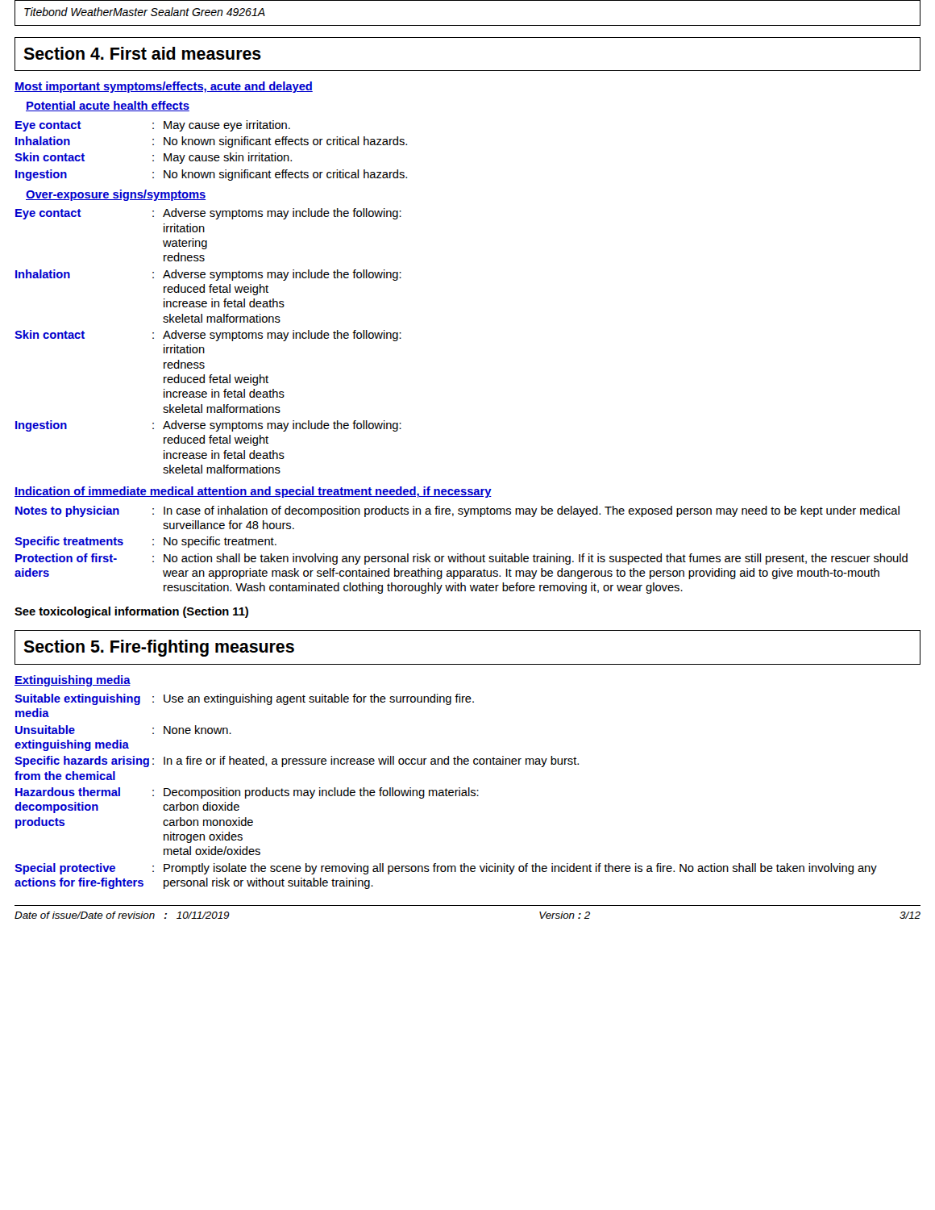Titebond WeatherMaster Sealant Green 49261A
Section 4. First aid measures
Most important symptoms/effects, acute and delayed
Potential acute health effects
| Eye contact | : | May cause eye irritation. |
| Inhalation | : | No known significant effects or critical hazards. |
| Skin contact | : | May cause skin irritation. |
| Ingestion | : | No known significant effects or critical hazards. |
Over-exposure signs/symptoms
| Eye contact | : | Adverse symptoms may include the following: irritation watering redness |
| Inhalation | : | Adverse symptoms may include the following: reduced fetal weight increase in fetal deaths skeletal malformations |
| Skin contact | : | Adverse symptoms may include the following: irritation redness reduced fetal weight increase in fetal deaths skeletal malformations |
| Ingestion | : | Adverse symptoms may include the following: reduced fetal weight increase in fetal deaths skeletal malformations |
Indication of immediate medical attention and special treatment needed, if necessary
| Notes to physician | : | In case of inhalation of decomposition products in a fire, symptoms may be delayed. The exposed person may need to be kept under medical surveillance for 48 hours. |
| Specific treatments | : | No specific treatment. |
| Protection of first-aiders | : | No action shall be taken involving any personal risk or without suitable training. If it is suspected that fumes are still present, the rescuer should wear an appropriate mask or self-contained breathing apparatus. It may be dangerous to the person providing aid to give mouth-to-mouth resuscitation. Wash contaminated clothing thoroughly with water before removing it, or wear gloves. |
See toxicological information (Section 11)
Section 5. Fire-fighting measures
Extinguishing media
| Suitable extinguishing media | : | Use an extinguishing agent suitable for the surrounding fire. |
| Unsuitable extinguishing media | : | None known. |
| Specific hazards arising from the chemical | : | In a fire or if heated, a pressure increase will occur and the container may burst. |
| Hazardous thermal decomposition products | : | Decomposition products may include the following materials: carbon dioxide carbon monoxide nitrogen oxides metal oxide/oxides |
| Special protective actions for fire-fighters | : | Promptly isolate the scene by removing all persons from the vicinity of the incident if there is a fire. No action shall be taken involving any personal risk or without suitable training. |
Date of issue/Date of revision : 10/11/2019
Version : 2
3/12